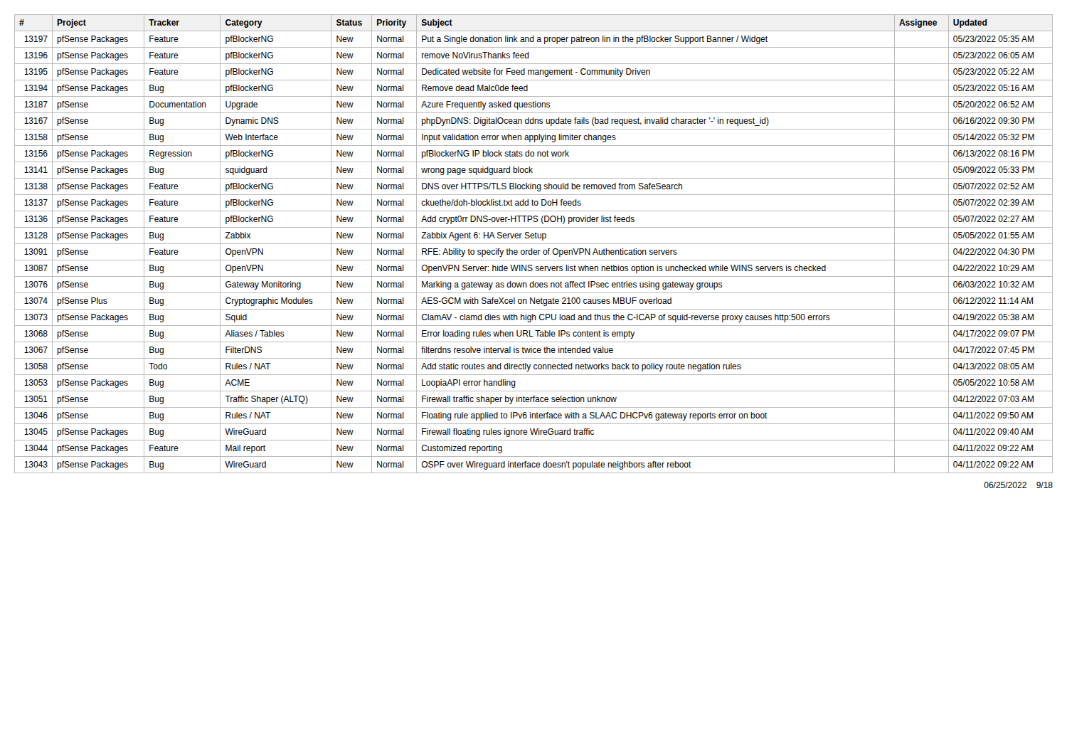| # | Project | Tracker | Category | Status | Priority | Subject | Assignee | Updated |
| --- | --- | --- | --- | --- | --- | --- | --- | --- |
| 13197 | pfSense Packages | Feature | pfBlockerNG | New | Normal | Put a Single donation link and a proper patreon lin in the pfBlocker Support Banner / Widget | | 05/23/2022 05:35 AM |
| 13196 | pfSense Packages | Feature | pfBlockerNG | New | Normal | remove NoVirusThanks feed | | 05/23/2022 06:05 AM |
| 13195 | pfSense Packages | Feature | pfBlockerNG | New | Normal | Dedicated website for Feed mangement - Community Driven | | 05/23/2022 05:22 AM |
| 13194 | pfSense Packages | Bug | pfBlockerNG | New | Normal | Remove dead Malc0de feed | | 05/23/2022 05:16 AM |
| 13187 | pfSense | Documentation | Upgrade | New | Normal | Azure Frequently asked questions | | 05/20/2022 06:52 AM |
| 13167 | pfSense | Bug | Dynamic DNS | New | Normal | phpDynDNS: DigitalOcean ddns update fails (bad request, invalid character '-' in request_id) | | 06/16/2022 09:30 PM |
| 13158 | pfSense | Bug | Web Interface | New | Normal | Input validation error when applying limiter changes | | 05/14/2022 05:32 PM |
| 13156 | pfSense Packages | Regression | pfBlockerNG | New | Normal | pfBlockerNG IP block stats do not work | | 06/13/2022 08:16 PM |
| 13141 | pfSense Packages | Bug | squidguard | New | Normal | wrong page squidguard block | | 05/09/2022 05:33 PM |
| 13138 | pfSense Packages | Feature | pfBlockerNG | New | Normal | DNS over HTTPS/TLS Blocking should be removed from SafeSearch | | 05/07/2022 02:52 AM |
| 13137 | pfSense Packages | Feature | pfBlockerNG | New | Normal | ckuethe/doh-blocklist.txt add to DoH feeds | | 05/07/2022 02:39 AM |
| 13136 | pfSense Packages | Feature | pfBlockerNG | New | Normal | Add crypt0rr DNS-over-HTTPS (DOH) provider list feeds | | 05/07/2022 02:27 AM |
| 13128 | pfSense Packages | Bug | Zabbix | New | Normal | Zabbix Agent 6: HA Server Setup | | 05/05/2022 01:55 AM |
| 13091 | pfSense | Feature | OpenVPN | New | Normal | RFE: Ability to specify the order of OpenVPN Authentication servers | | 04/22/2022 04:30 PM |
| 13087 | pfSense | Bug | OpenVPN | New | Normal | OpenVPN Server: hide WINS servers list when netbios option is unchecked while WINS servers is checked | | 04/22/2022 10:29 AM |
| 13076 | pfSense | Bug | Gateway Monitoring | New | Normal | Marking a gateway as down does not affect IPsec entries using gateway groups | | 06/03/2022 10:32 AM |
| 13074 | pfSense Plus | Bug | Cryptographic Modules | New | Normal | AES-GCM with SafeXcel on Netgate 2100 causes MBUF overload | | 06/12/2022 11:14 AM |
| 13073 | pfSense Packages | Bug | Squid | New | Normal | ClamAV - clamd dies with high CPU load and thus the C-ICAP of squid-reverse proxy causes http:500 errors | | 04/19/2022 05:38 AM |
| 13068 | pfSense | Bug | Aliases / Tables | New | Normal | Error loading rules when URL Table IPs content is empty | | 04/17/2022 09:07 PM |
| 13067 | pfSense | Bug | FilterDNS | New | Normal | filterdns resolve interval is twice the intended value | | 04/17/2022 07:45 PM |
| 13058 | pfSense | Todo | Rules / NAT | New | Normal | Add static routes and directly connected networks back to policy route negation rules | | 04/13/2022 08:05 AM |
| 13053 | pfSense Packages | Bug | ACME | New | Normal | LoopiaAPI error handling | | 05/05/2022 10:58 AM |
| 13051 | pfSense | Bug | Traffic Shaper (ALTQ) | New | Normal | Firewall traffic shaper by interface selection unknow | | 04/12/2022 07:03 AM |
| 13046 | pfSense | Bug | Rules / NAT | New | Normal | Floating rule applied to IPv6 interface with a SLAAC DHCPv6 gateway reports error on boot | | 04/11/2022 09:50 AM |
| 13045 | pfSense Packages | Bug | WireGuard | New | Normal | Firewall floating rules ignore WireGuard traffic | | 04/11/2022 09:40 AM |
| 13044 | pfSense Packages | Feature | Mail report | New | Normal | Customized reporting | | 04/11/2022 09:22 AM |
| 13043 | pfSense Packages | Bug | WireGuard | New | Normal | OSPF over Wireguard interface doesn't populate neighbors after reboot | | 04/11/2022 09:22 AM |
06/25/2022 9/18